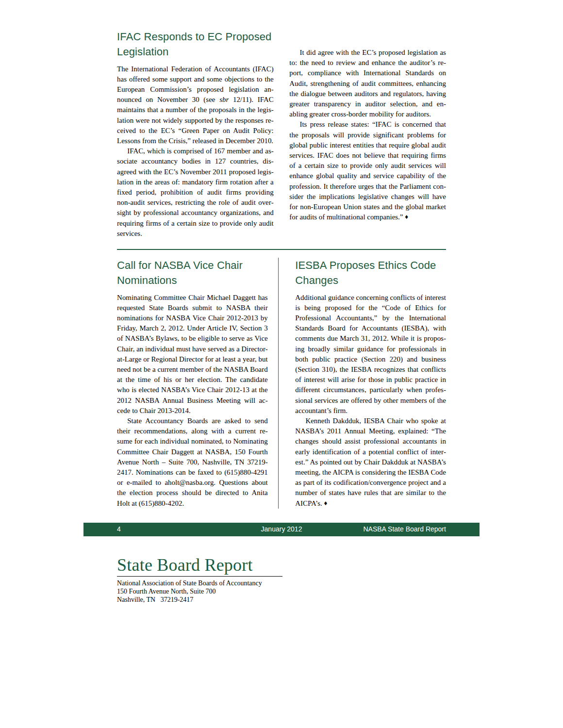IFAC Responds to EC Proposed Legislation
The International Federation of Accountants (IFAC) has offered some support and some objections to the European Commission’s proposed legislation announced on November 30 (see sbr 12/11). IFAC maintains that a number of the proposals in the legislation were not widely supported by the responses received to the EC’s “Green Paper on Audit Policy: Lessons from the Crisis,” released in December 2010.
IFAC, which is comprised of 167 member and associate accountancy bodies in 127 countries, disagreed with the EC’s November 2011 proposed legislation in the areas of: mandatory firm rotation after a fixed period, prohibition of audit firms providing non-audit services, restricting the role of audit oversight by professional accountancy organizations, and requiring firms of a certain size to provide only audit services.
It did agree with the EC’s proposed legislation as to: the need to review and enhance the auditor’s report, compliance with International Standards on Audit, strengthening of audit committees, enhancing the dialogue between auditors and regulators, having greater transparency in auditor selection, and enabling greater cross-border mobility for auditors.
Its press release states: “IFAC is concerned that the proposals will provide significant problems for global public interest entities that require global audit services. IFAC does not believe that requiring firms of a certain size to provide only audit services will enhance global quality and service capability of the profession. It therefore urges that the Parliament consider the implications legislative changes will have for non-European Union states and the global market for audits of multinational companies.” ♦
Call for NASBA Vice Chair Nominations
Nominating Committee Chair Michael Daggett has requested State Boards submit to NASBA their nominations for NASBA Vice Chair 2012-2013 by Friday, March 2, 2012. Under Article IV, Section 3 of NASBA’s Bylaws, to be eligible to serve as Vice Chair, an individual must have served as a Director-at-Large or Regional Director for at least a year, but need not be a current member of the NASBA Board at the time of his or her election. The candidate who is elected NASBA’s Vice Chair 2012-13 at the 2012 NASBA Annual Business Meeting will accede to Chair 2013-2014.
State Accountancy Boards are asked to send their recommendations, along with a current resume for each individual nominated, to Nominating Committee Chair Daggett at NASBA, 150 Fourth Avenue North – Suite 700, Nashville, TN 37219-2417. Nominations can be faxed to (615)880-4291 or e-mailed to aholt@nasba.org. Questions about the election process should be directed to Anita Holt at (615)880-4202.
IESBA Proposes Ethics Code Changes
Additional guidance concerning conflicts of interest is being proposed for the “Code of Ethics for Professional Accountants,” by the International Standards Board for Accountants (IESBA), with comments due March 31, 2012. While it is proposing broadly similar guidance for professionals in both public practice (Section 220) and business (Section 310), the IESBA recognizes that conflicts of interest will arise for those in public practice in different circumstances, particularly when professional services are offered by other members of the accountant’s firm.
Kenneth Dakdduk, IESBA Chair who spoke at NASBA’s 2011 Annual Meeting, explained: “The changes should assist professional accountants in early identification of a potential conflict of interest.” As pointed out by Chair Dakdduk at NASBA’s meeting, the AICPA is considering the IESBA Code as part of its codification/convergence project and a number of states have rules that are similar to the AICPA’s. ♦
4 January 2012 NASBA State Board Report
State Board Report
National Association of State Boards of Accountancy
150 Fourth Avenue North, Suite 700
Nashville, TN 37219-2417